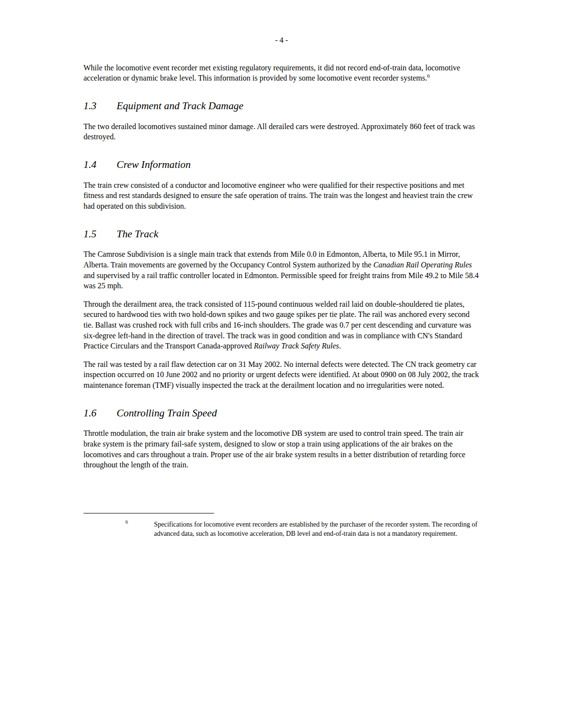- 4 -
While the locomotive event recorder met existing regulatory requirements, it did not record end-of-train data, locomotive acceleration or dynamic brake level. This information is provided by some locomotive event recorder systems.6
1.3 Equipment and Track Damage
The two derailed locomotives sustained minor damage. All derailed cars were destroyed. Approximately 860 feet of track was destroyed.
1.4 Crew Information
The train crew consisted of a conductor and locomotive engineer who were qualified for their respective positions and met fitness and rest standards designed to ensure the safe operation of trains. The train was the longest and heaviest train the crew had operated on this subdivision.
1.5 The Track
The Camrose Subdivision is a single main track that extends from Mile 0.0 in Edmonton, Alberta, to Mile 95.1 in Mirror, Alberta. Train movements are governed by the Occupancy Control System authorized by the Canadian Rail Operating Rules and supervised by a rail traffic controller located in Edmonton. Permissible speed for freight trains from Mile 49.2 to Mile 58.4 was 25 mph.
Through the derailment area, the track consisted of 115-pound continuous welded rail laid on double-shouldered tie plates, secured to hardwood ties with two hold-down spikes and two gauge spikes per tie plate. The rail was anchored every second tie. Ballast was crushed rock with full cribs and 16-inch shoulders. The grade was 0.7 per cent descending and curvature was six-degree left-hand in the direction of travel. The track was in good condition and was in compliance with CN's Standard Practice Circulars and the Transport Canada-approved Railway Track Safety Rules.
The rail was tested by a rail flaw detection car on 31 May 2002. No internal defects were detected. The CN track geometry car inspection occurred on 10 June 2002 and no priority or urgent defects were identified. At about 0900 on 08 July 2002, the track maintenance foreman (TMF) visually inspected the track at the derailment location and no irregularities were noted.
1.6 Controlling Train Speed
Throttle modulation, the train air brake system and the locomotive DB system are used to control train speed. The train air brake system is the primary fail-safe system, designed to slow or stop a train using applications of the air brakes on the locomotives and cars throughout a train. Proper use of the air brake system results in a better distribution of retarding force throughout the length of the train.
6
Specifications for locomotive event recorders are established by the purchaser of the recorder system. The recording of advanced data, such as locomotive acceleration, DB level and end-of-train data is not a mandatory requirement.